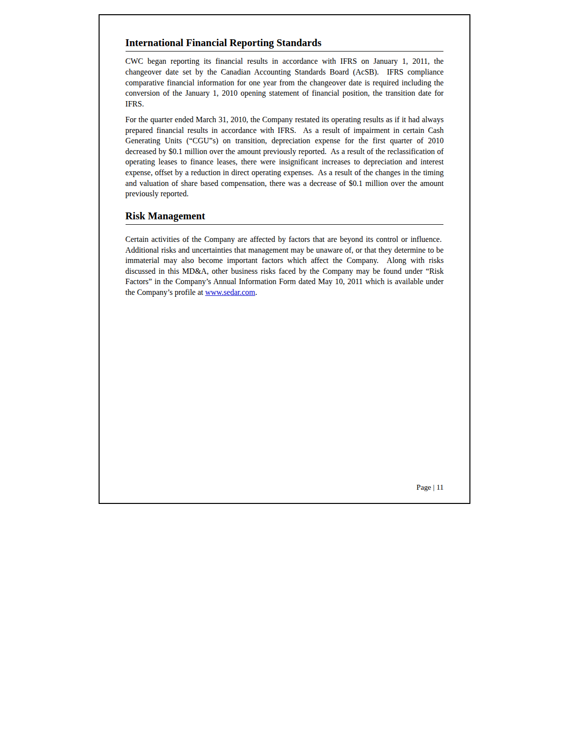International Financial Reporting Standards
CWC began reporting its financial results in accordance with IFRS on January 1, 2011, the changeover date set by the Canadian Accounting Standards Board (AcSB). IFRS compliance comparative financial information for one year from the changeover date is required including the conversion of the January 1, 2010 opening statement of financial position, the transition date for IFRS.
For the quarter ended March 31, 2010, the Company restated its operating results as if it had always prepared financial results in accordance with IFRS. As a result of impairment in certain Cash Generating Units (“CGU”s) on transition, depreciation expense for the first quarter of 2010 decreased by $0.1 million over the amount previously reported. As a result of the reclassification of operating leases to finance leases, there were insignificant increases to depreciation and interest expense, offset by a reduction in direct operating expenses. As a result of the changes in the timing and valuation of share based compensation, there was a decrease of $0.1 million over the amount previously reported.
Risk Management
Certain activities of the Company are affected by factors that are beyond its control or influence. Additional risks and uncertainties that management may be unaware of, or that they determine to be immaterial may also become important factors which affect the Company. Along with risks discussed in this MD&A, other business risks faced by the Company may be found under “Risk Factors” in the Company’s Annual Information Form dated May 10, 2011 which is available under the Company’s profile at www.sedar.com.
Page | 11